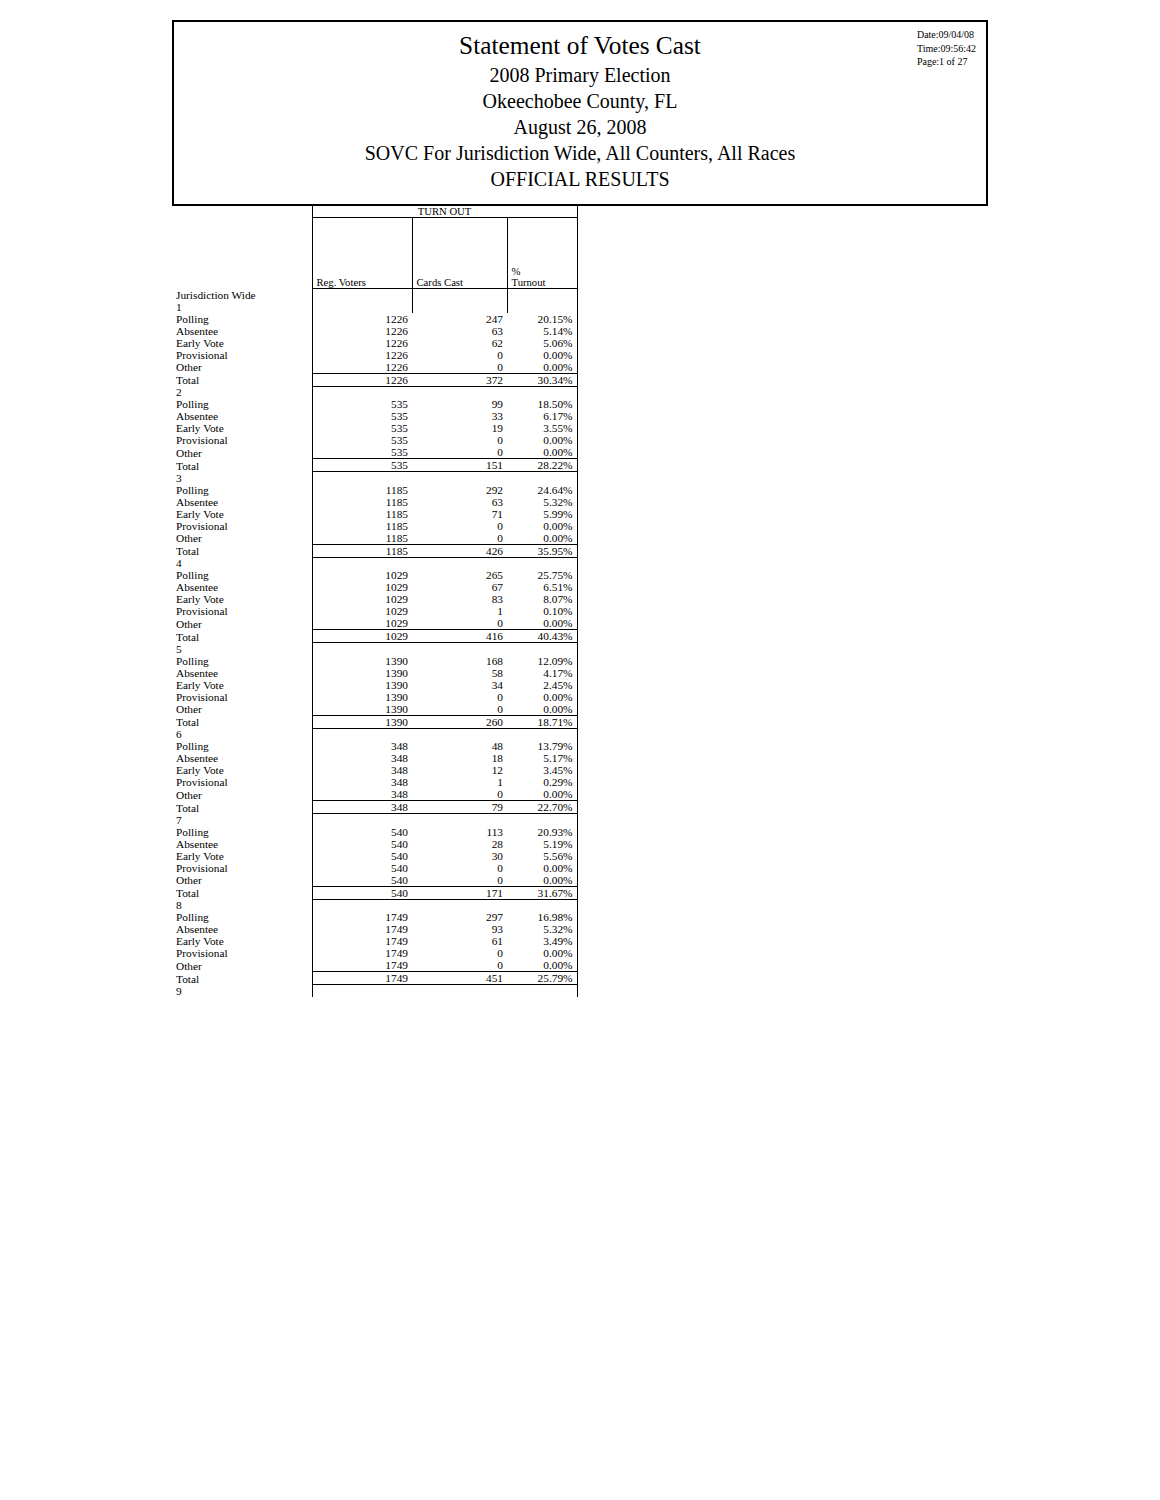Date:09/04/08
Time:09:56:42
Page:1 of 27
Statement of Votes Cast
2008 Primary Election
Okeechobee County, FL
August 26, 2008
SOVC For Jurisdiction Wide, All Counters, All Races
OFFICIAL RESULTS
| | TURN OUT | |
| | Reg. Voters | Cards Cast | % Turnout | |
| Jurisdiction Wide | | | | |
| 1 | | | | |
| Polling | 1226 | 247 | 20.15% | |
| Absentee | 1226 | 63 | 5.14% | |
| Early Vote | 1226 | 62 | 5.06% | |
| Provisional | 1226 | 0 | 0.00% | |
| Other | 1226 | 0 | 0.00% | |
| Total | 1226 | 372 | 30.34% | |
| 2 | | | | |
| Polling | 535 | 99 | 18.50% | |
| Absentee | 535 | 33 | 6.17% | |
| Early Vote | 535 | 19 | 3.55% | |
| Provisional | 535 | 0 | 0.00% | |
| Other | 535 | 0 | 0.00% | |
| Total | 535 | 151 | 28.22% | |
| 3 | | | | |
| Polling | 1185 | 292 | 24.64% | |
| Absentee | 1185 | 63 | 5.32% | |
| Early Vote | 1185 | 71 | 5.99% | |
| Provisional | 1185 | 0 | 0.00% | |
| Other | 1185 | 0 | 0.00% | |
| Total | 1185 | 426 | 35.95% | |
| 4 | | | | |
| Polling | 1029 | 265 | 25.75% | |
| Absentee | 1029 | 67 | 6.51% | |
| Early Vote | 1029 | 83 | 8.07% | |
| Provisional | 1029 | 1 | 0.10% | |
| Other | 1029 | 0 | 0.00% | |
| Total | 1029 | 416 | 40.43% | |
| 5 | | | | |
| Polling | 1390 | 168 | 12.09% | |
| Absentee | 1390 | 58 | 4.17% | |
| Early Vote | 1390 | 34 | 2.45% | |
| Provisional | 1390 | 0 | 0.00% | |
| Other | 1390 | 0 | 0.00% | |
| Total | 1390 | 260 | 18.71% | |
| 6 | | | | |
| Polling | 348 | 48 | 13.79% | |
| Absentee | 348 | 18 | 5.17% | |
| Early Vote | 348 | 12 | 3.45% | |
| Provisional | 348 | 1 | 0.29% | |
| Other | 348 | 0 | 0.00% | |
| Total | 348 | 79 | 22.70% | |
| 7 | | | | |
| Polling | 540 | 113 | 20.93% | |
| Absentee | 540 | 28 | 5.19% | |
| Early Vote | 540 | 30 | 5.56% | |
| Provisional | 540 | 0 | 0.00% | |
| Other | 540 | 0 | 0.00% | |
| Total | 540 | 171 | 31.67% | |
| 8 | | | | |
| Polling | 1749 | 297 | 16.98% | |
| Absentee | 1749 | 93 | 5.32% | |
| Early Vote | 1749 | 61 | 3.49% | |
| Provisional | 1749 | 0 | 0.00% | |
| Other | 1749 | 0 | 0.00% | |
| Total | 1749 | 451 | 25.79% | |
| 9 | | | | |